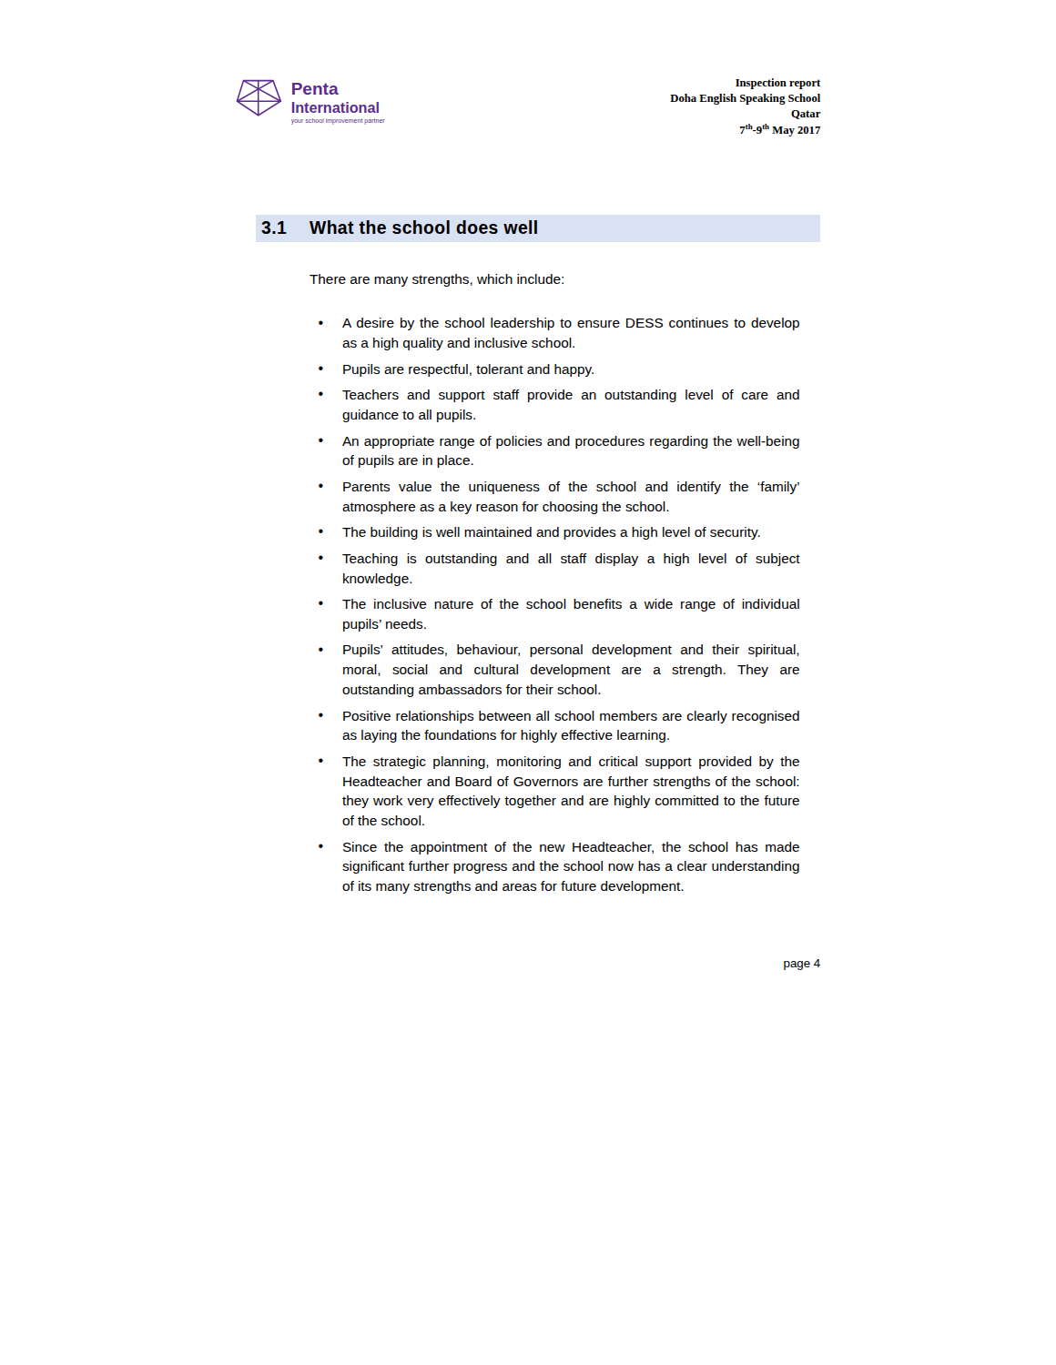Penta International your school improvement partner
Inspection report
Doha English Speaking School
Qatar
7th-9th May 2017
3.1 What the school does well
There are many strengths, which include:
A desire by the school leadership to ensure DESS continues to develop as a high quality and inclusive school.
Pupils are respectful, tolerant and happy.
Teachers and support staff provide an outstanding level of care and guidance to all pupils.
An appropriate range of policies and procedures regarding the well-being of pupils are in place.
Parents value the uniqueness of the school and identify the ‘family’ atmosphere as a key reason for choosing the school.
The building is well maintained and provides a high level of security.
Teaching is outstanding and all staff display a high level of subject knowledge.
The inclusive nature of the school benefits a wide range of individual pupils’ needs.
Pupils’ attitudes, behaviour, personal development and their spiritual, moral, social and cultural development are a strength. They are outstanding ambassadors for their school.
Positive relationships between all school members are clearly recognised as laying the foundations for highly effective learning.
The strategic planning, monitoring and critical support provided by the Headteacher and Board of Governors are further strengths of the school: they work very effectively together and are highly committed to the future of the school.
Since the appointment of the new Headteacher, the school has made significant further progress and the school now has a clear understanding of its many strengths and areas for future development.
page 4